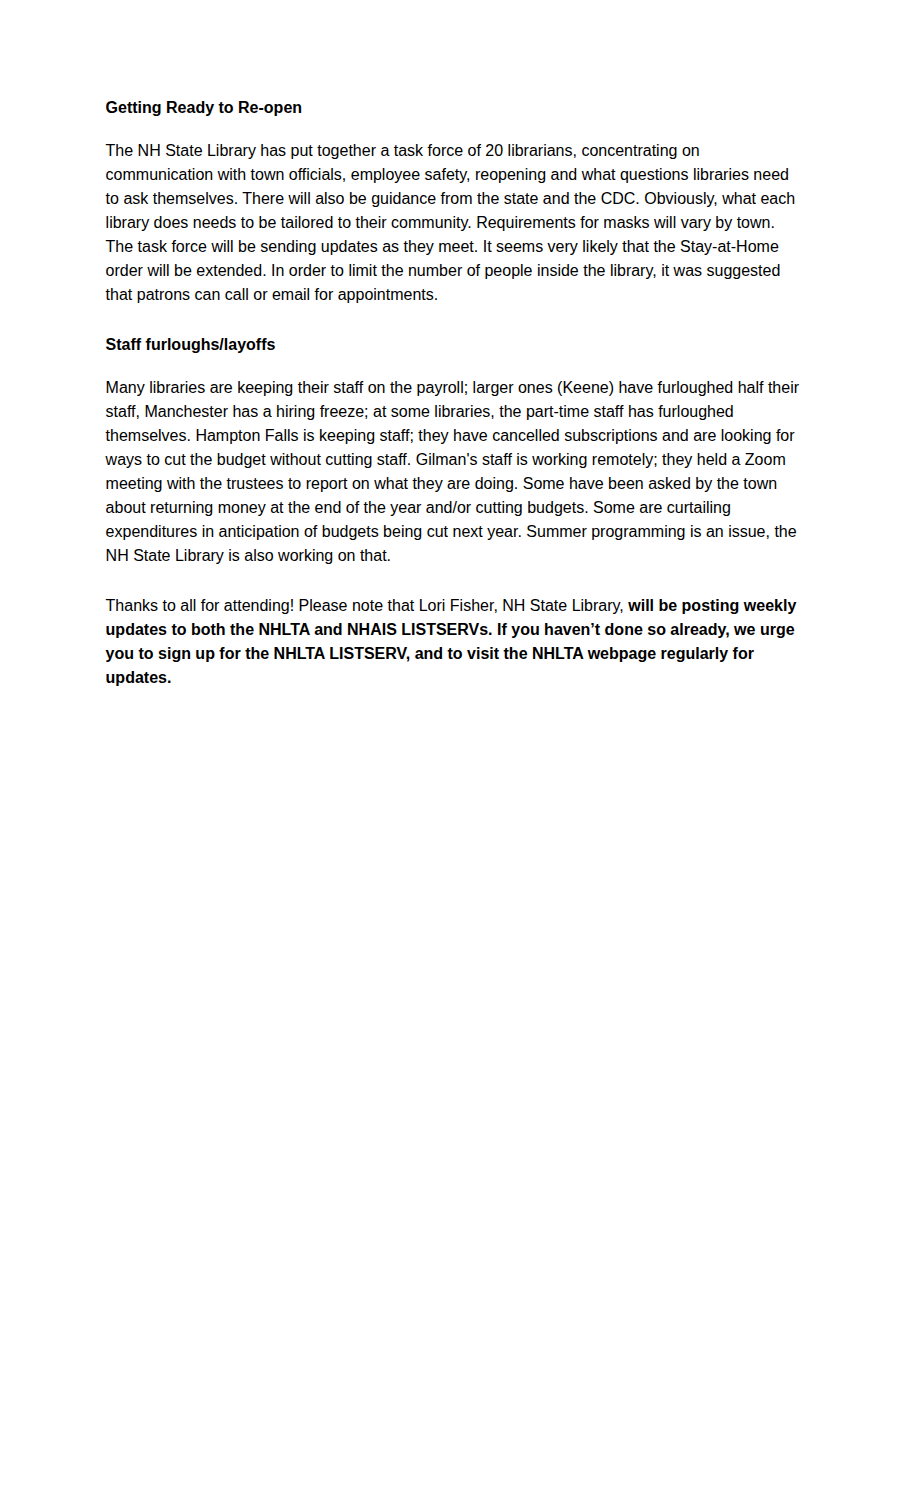Getting Ready to Re-open
The NH State Library has put together a task force of 20 librarians, concentrating on communication with town officials, employee safety, reopening and what questions libraries need to ask themselves. There will also be guidance from the state and the CDC. Obviously, what each library does needs to be tailored to their community. Requirements for masks will vary by town. The task force will be sending updates as they meet. It seems very likely that the Stay-at-Home order will be extended. In order to limit the number of people inside the library, it was suggested that patrons can call or email for appointments.
Staff furloughs/layoffs
Many libraries are keeping their staff on the payroll; larger ones (Keene) have furloughed half their staff, Manchester has a hiring freeze; at some libraries, the part-time staff has furloughed themselves. Hampton Falls is keeping staff; they have cancelled subscriptions and are looking for ways to cut the budget without cutting staff. Gilman's staff is working remotely; they held a Zoom meeting with the trustees to report on what they are doing. Some have been asked by the town about returning money at the end of the year and/or cutting budgets. Some are curtailing expenditures in anticipation of budgets being cut next year. Summer programming is an issue, the NH State Library is also working on that.
Thanks to all for attending! Please note that Lori Fisher, NH State Library, will be posting weekly updates to both the NHLTA and NHAIS LISTSERVs. If you haven’t done so already, we urge you to sign up for the NHLTA LISTSERV, and to visit the NHLTA webpage regularly for updates.